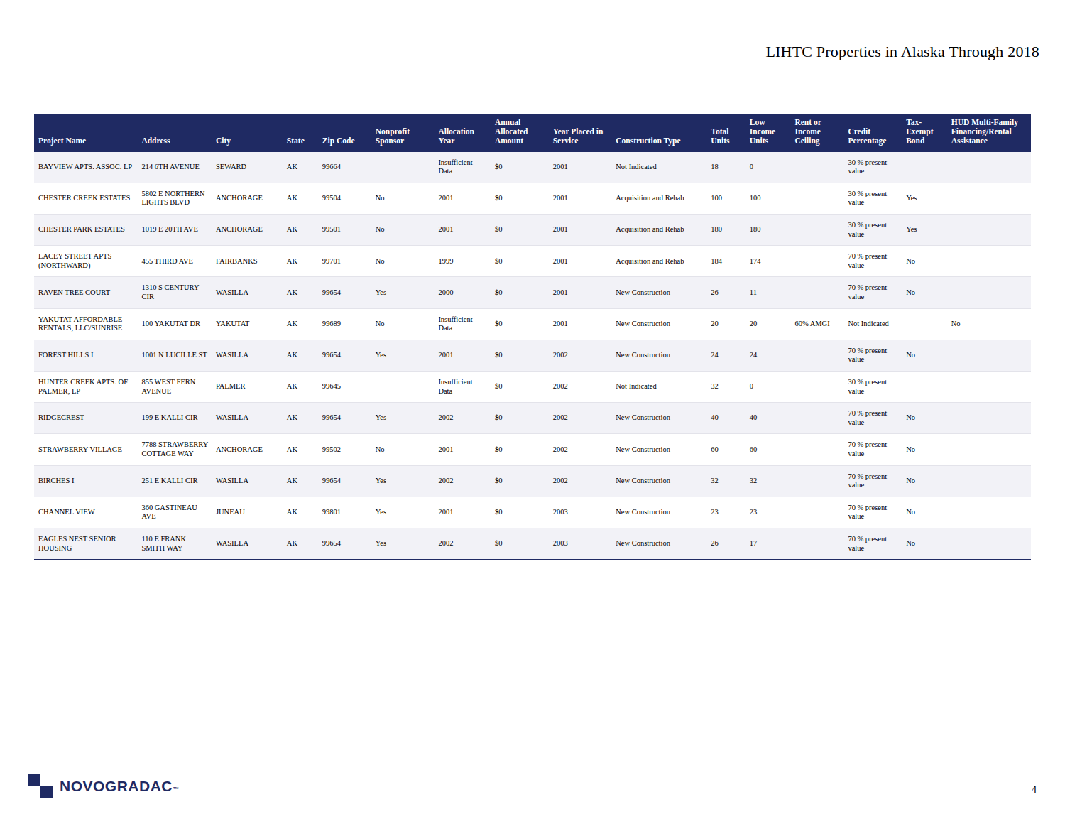LIHTC Properties in Alaska Through 2018
| Project Name | Address | City | State | Zip Code | Nonprofit Sponsor | Allocation Year | Annual Allocated Amount | Year Placed in Service | Construction Type | Total Units | Low Income Units | Rent or Income Ceiling | Credit Percentage | Tax-Exempt Bond | HUD Multi-Family Financing/Rental Assistance |
| --- | --- | --- | --- | --- | --- | --- | --- | --- | --- | --- | --- | --- | --- | --- | --- |
| BAYVIEW APTS. ASSOC. LP | 214 6TH AVENUE | SEWARD | AK | 99664 | | Insufficient Data | $0 | 2001 | Not Indicated | 18 | 0 | | 30 % present value | | |
| CHESTER CREEK ESTATES | 5802 E NORTHERN LIGHTS BLVD | ANCHORAGE | AK | 99504 | No | 2001 | $0 | 2001 | Acquisition and Rehab | 100 | 100 | | 30 % present value | Yes | |
| CHESTER PARK ESTATES | 1019 E 20TH AVE | ANCHORAGE | AK | 99501 | No | 2001 | $0 | 2001 | Acquisition and Rehab | 180 | 180 | | 30 % present value | Yes | |
| LACEY STREET APTS (NORTHWARD) | 455 THIRD AVE | FAIRBANKS | AK | 99701 | No | 1999 | $0 | 2001 | Acquisition and Rehab | 184 | 174 | | 70 % present value | No | |
| RAVEN TREE COURT | 1310 S CENTURY CIR | WASILLA | AK | 99654 | Yes | 2000 | $0 | 2001 | New Construction | 26 | 11 | | 70 % present value | No | |
| YAKUTAT AFFORDABLE RENTALS, LLC/SUNRISE | 100 YAKUTAT DR | YAKUTAT | AK | 99689 | No | Insufficient Data | $0 | 2001 | New Construction | 20 | 20 | 60% AMGI | Not Indicated | | No |
| FOREST HILLS I | 1001 N LUCILLE ST | WASILLA | AK | 99654 | Yes | 2001 | $0 | 2002 | New Construction | 24 | 24 | | 70 % present value | No | |
| HUNTER CREEK APTS. OF PALMER, LP | 855 WEST FERN AVENUE | PALMER | AK | 99645 | | Insufficient Data | $0 | 2002 | Not Indicated | 32 | 0 | | 30 % present value | | |
| RIDGECREST | 199 E KALLI CIR | WASILLA | AK | 99654 | Yes | 2002 | $0 | 2002 | New Construction | 40 | 40 | | 70 % present value | No | |
| STRAWBERRY VILLAGE | 7788 STRAWBERRY COTTAGE WAY | ANCHORAGE | AK | 99502 | No | 2001 | $0 | 2002 | New Construction | 60 | 60 | | 70 % present value | No | |
| BIRCHES I | 251 E KALLI CIR | WASILLA | AK | 99654 | Yes | 2002 | $0 | 2002 | New Construction | 32 | 32 | | 70 % present value | No | |
| CHANNEL VIEW | 360 GASTINEAU AVE | JUNEAU | AK | 99801 | Yes | 2001 | $0 | 2003 | New Construction | 23 | 23 | | 70 % present value | No | |
| EAGLES NEST SENIOR HOUSING | 110 E FRANK SMITH WAY | WASILLA | AK | 99654 | Yes | 2002 | $0 | 2003 | New Construction | 26 | 17 | | 70 % present value | No | |
NOVOGRADAC™
4